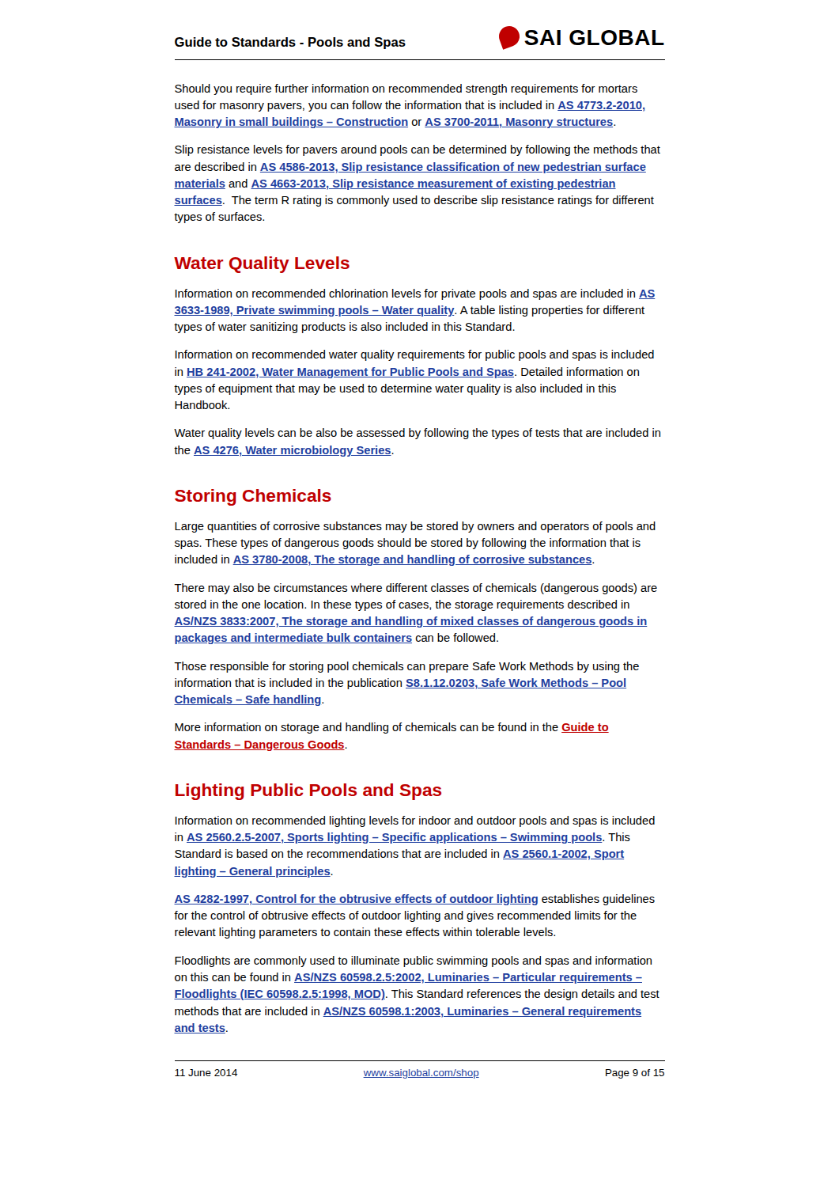Guide to Standards - Pools and Spas
SAI GLOBAL
Should you require further information on recommended strength requirements for mortars used for masonry pavers, you can follow the information that is included in AS 4773.2-2010, Masonry in small buildings – Construction or AS 3700-2011, Masonry structures.
Slip resistance levels for pavers around pools can be determined by following the methods that are described in AS 4586-2013, Slip resistance classification of new pedestrian surface materials and AS 4663-2013, Slip resistance measurement of existing pedestrian surfaces. The term R rating is commonly used to describe slip resistance ratings for different types of surfaces.
Water Quality Levels
Information on recommended chlorination levels for private pools and spas are included in AS 3633-1989, Private swimming pools – Water quality. A table listing properties for different types of water sanitizing products is also included in this Standard.
Information on recommended water quality requirements for public pools and spas is included in HB 241-2002, Water Management for Public Pools and Spas. Detailed information on types of equipment that may be used to determine water quality is also included in this Handbook.
Water quality levels can be also be assessed by following the types of tests that are included in the AS 4276, Water microbiology Series.
Storing Chemicals
Large quantities of corrosive substances may be stored by owners and operators of pools and spas. These types of dangerous goods should be stored by following the information that is included in AS 3780-2008, The storage and handling of corrosive substances.
There may also be circumstances where different classes of chemicals (dangerous goods) are stored in the one location. In these types of cases, the storage requirements described in AS/NZS 3833:2007, The storage and handling of mixed classes of dangerous goods in packages and intermediate bulk containers can be followed.
Those responsible for storing pool chemicals can prepare Safe Work Methods by using the information that is included in the publication S8.1.12.0203, Safe Work Methods – Pool Chemicals – Safe handling.
More information on storage and handling of chemicals can be found in the Guide to Standards – Dangerous Goods.
Lighting Public Pools and Spas
Information on recommended lighting levels for indoor and outdoor pools and spas is included in AS 2560.2.5-2007, Sports lighting – Specific applications – Swimming pools. This Standard is based on the recommendations that are included in AS 2560.1-2002, Sport lighting – General principles.
AS 4282-1997, Control for the obtrusive effects of outdoor lighting establishes guidelines for the control of obtrusive effects of outdoor lighting and gives recommended limits for the relevant lighting parameters to contain these effects within tolerable levels.
Floodlights are commonly used to illuminate public swimming pools and spas and information on this can be found in AS/NZS 60598.2.5:2002, Luminaries – Particular requirements – Floodlights (IEC 60598.2.5:1998, MOD). This Standard references the design details and test methods that are included in AS/NZS 60598.1:2003, Luminaries – General requirements and tests.
11 June 2014 www.saiglobal.com/shop Page 9 of 15